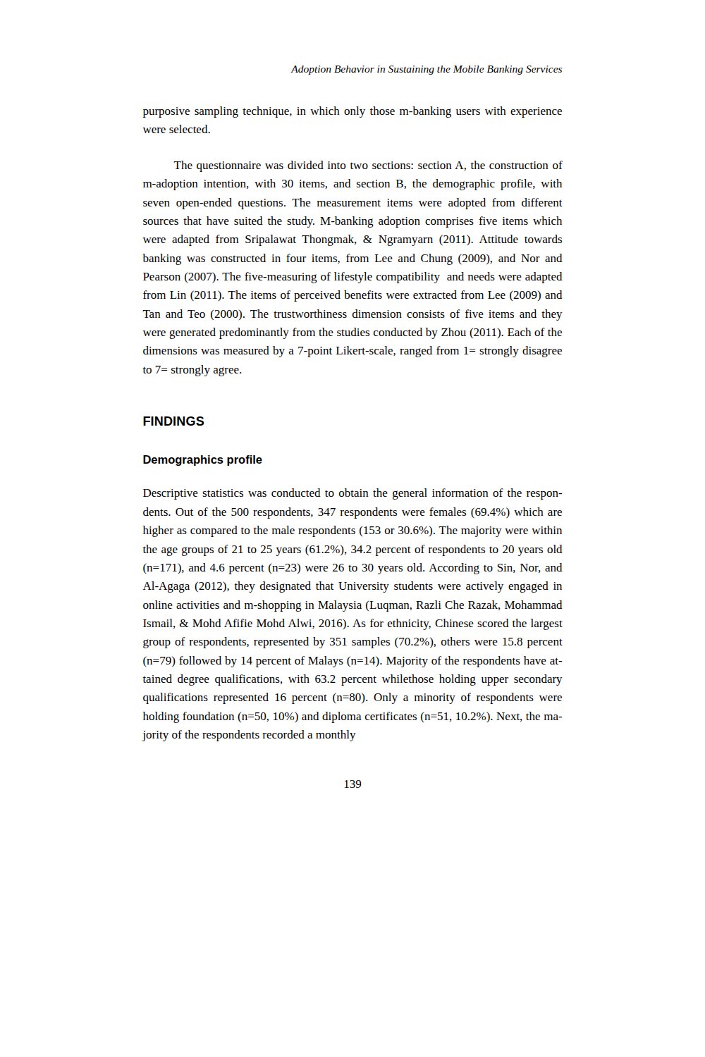Adoption Behavior in Sustaining the Mobile Banking Services
purposive sampling technique, in which only those m-banking users with experience were selected.
The questionnaire was divided into two sections: section A, the construction of m-adoption intention, with 30 items, and section B, the demographic profile, with seven open-ended questions. The measurement items were adopted from different sources that have suited the study. M-banking adoption comprises five items which were adapted from Sripalawat Thongmak, & Ngramyarn (2011). Attitude towards banking was constructed in four items, from Lee and Chung (2009), and Nor and Pearson (2007). The five-measuring of lifestyle compatibility and needs were adapted from Lin (2011). The items of perceived benefits were extracted from Lee (2009) and Tan and Teo (2000). The trustworthiness dimension consists of five items and they were generated predominantly from the studies conducted by Zhou (2011). Each of the dimensions was measured by a 7-point Likert-scale, ranged from 1= strongly disagree to 7= strongly agree.
FINDINGS
Demographics profile
Descriptive statistics was conducted to obtain the general information of the respondents. Out of the 500 respondents, 347 respondents were females (69.4%) which are higher as compared to the male respondents (153 or 30.6%). The majority were within the age groups of 21 to 25 years (61.2%), 34.2 percent of respondents to 20 years old (n=171), and 4.6 percent (n=23) were 26 to 30 years old. According to Sin, Nor, and Al-Agaga (2012), they designated that University students were actively engaged in online activities and m-shopping in Malaysia (Luqman, Razli Che Razak, Mohammad Ismail, & Mohd Afifie Mohd Alwi, 2016). As for ethnicity, Chinese scored the largest group of respondents, represented by 351 samples (70.2%), others were 15.8 percent (n=79) followed by 14 percent of Malays (n=14). Majority of the respondents have attained degree qualifications, with 63.2 percent whilethose holding upper secondary qualifications represented 16 percent (n=80). Only a minority of respondents were holding foundation (n=50, 10%) and diploma certificates (n=51, 10.2%). Next, the majority of the respondents recorded a monthly
139